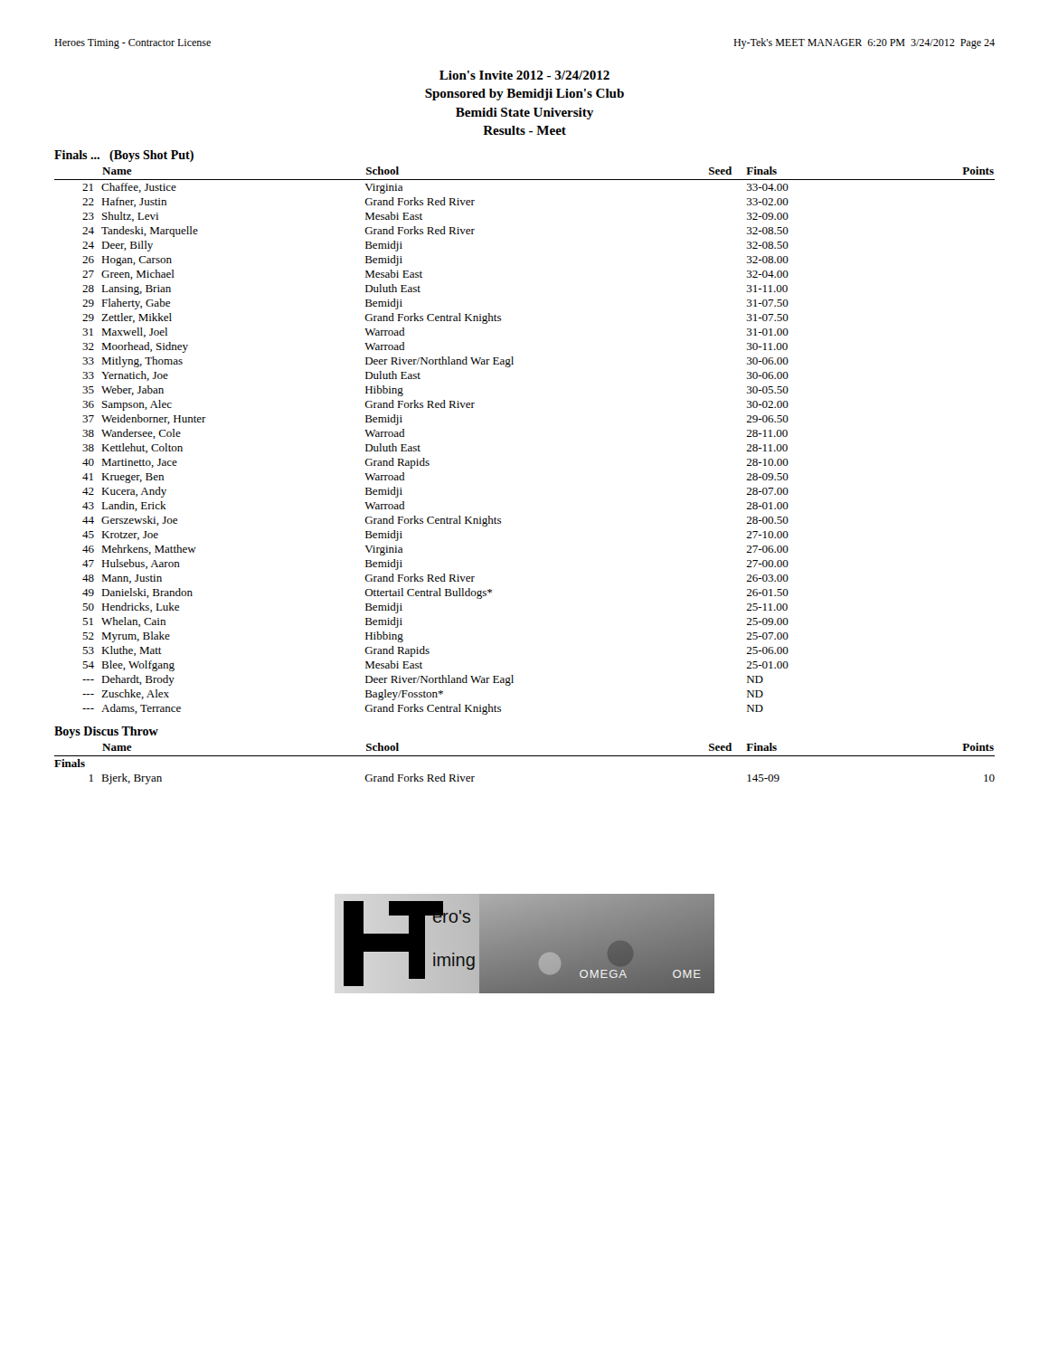Heroes Timing - Contractor License
Hy-Tek's MEET MANAGER 6:20 PM 3/24/2012 Page 24
Lion's Invite 2012 - 3/24/2012
Sponsored by Bemidji Lion's Club
Bemidi State University
Results - Meet
Finals ... (Boys Shot Put)
| | Name | School | Seed | Finals | Points |
| --- | --- | --- | --- | --- | --- |
| 21 | Chaffee, Justice | Virginia | | 33-04.00 | |
| 22 | Hafner, Justin | Grand Forks Red River | | 33-02.00 | |
| 23 | Shultz, Levi | Mesabi East | | 32-09.00 | |
| 24 | Tandeski, Marquelle | Grand Forks Red River | | 32-08.50 | |
| 24 | Deer, Billy | Bemidji | | 32-08.50 | |
| 26 | Hogan, Carson | Bemidji | | 32-08.00 | |
| 27 | Green, Michael | Mesabi East | | 32-04.00 | |
| 28 | Lansing, Brian | Duluth East | | 31-11.00 | |
| 29 | Flaherty, Gabe | Bemidji | | 31-07.50 | |
| 29 | Zettler, Mikkel | Grand Forks Central Knights | | 31-07.50 | |
| 31 | Maxwell, Joel | Warroad | | 31-01.00 | |
| 32 | Moorhead, Sidney | Warroad | | 30-11.00 | |
| 33 | Mitlyng, Thomas | Deer River/Northland War Eagl | | 30-06.00 | |
| 33 | Yernatich, Joe | Duluth East | | 30-06.00 | |
| 35 | Weber, Jaban | Hibbing | | 30-05.50 | |
| 36 | Sampson, Alec | Grand Forks Red River | | 30-02.00 | |
| 37 | Weidenborner, Hunter | Bemidji | | 29-06.50 | |
| 38 | Wandersee, Cole | Warroad | | 28-11.00 | |
| 38 | Kettlehut, Colton | Duluth East | | 28-11.00 | |
| 40 | Martinetto, Jace | Grand Rapids | | 28-10.00 | |
| 41 | Krueger, Ben | Warroad | | 28-09.50 | |
| 42 | Kucera, Andy | Bemidji | | 28-07.00 | |
| 43 | Landin, Erick | Warroad | | 28-01.00 | |
| 44 | Gerszewski, Joe | Grand Forks Central Knights | | 28-00.50 | |
| 45 | Krotzer, Joe | Bemidji | | 27-10.00 | |
| 46 | Mehrkens, Matthew | Virginia | | 27-06.00 | |
| 47 | Hulsebus, Aaron | Bemidji | | 27-00.00 | |
| 48 | Mann, Justin | Grand Forks Red River | | 26-03.00 | |
| 49 | Danielski, Brandon | Ottertail Central Bulldogs* | | 26-01.50 | |
| 50 | Hendricks, Luke | Bemidji | | 25-11.00 | |
| 51 | Whelan, Cain | Bemidji | | 25-09.00 | |
| 52 | Myrum, Blake | Hibbing | | 25-07.00 | |
| 53 | Kluthe, Matt | Grand Rapids | | 25-06.00 | |
| 54 | Blee, Wolfgang | Mesabi East | | 25-01.00 | |
| --- | Dehardt, Brody | Deer River/Northland War Eagl | | ND | |
| --- | Zuschke, Alex | Bagley/Fosston* | | ND | |
| --- | Adams, Terrance | Grand Forks Central Knights | | ND | |
Boys Discus Throw
| | Name | School | Seed | Finals | Points |
| --- | --- | --- | --- | --- | --- |
| Finals |
| 1 | Bjerk, Bryan | Grand Forks Red River | | 145-09 | 10 |
ero's
iming
OMEGA
OME